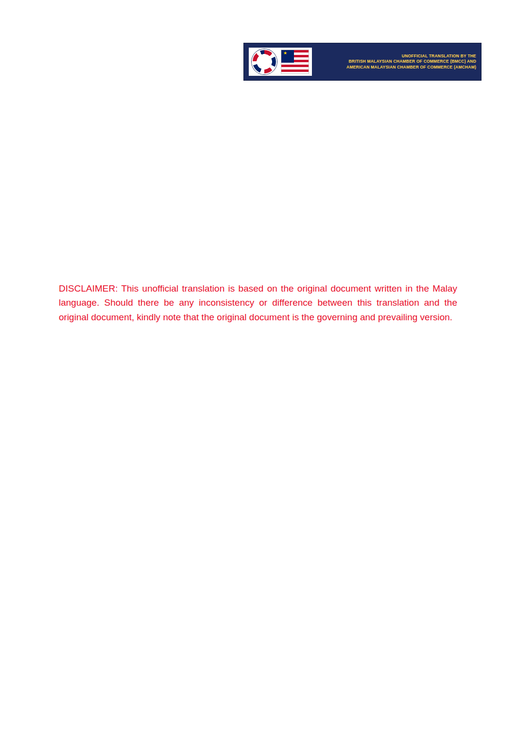UNOFFICIAL TRANSLATION BY THE
BRITISH MALAYSIAN CHAMBER OF COMMERCE (BMCC) AND
AMERICAN MALAYSIAN CHAMBER OF COMMERCE (AMCHAM)
DISCLAIMER: This unofficial translation is based on the original document written in the Malay language. Should there be any inconsistency or difference between this translation and the original document, kindly note that the original document is the governing and prevailing version.